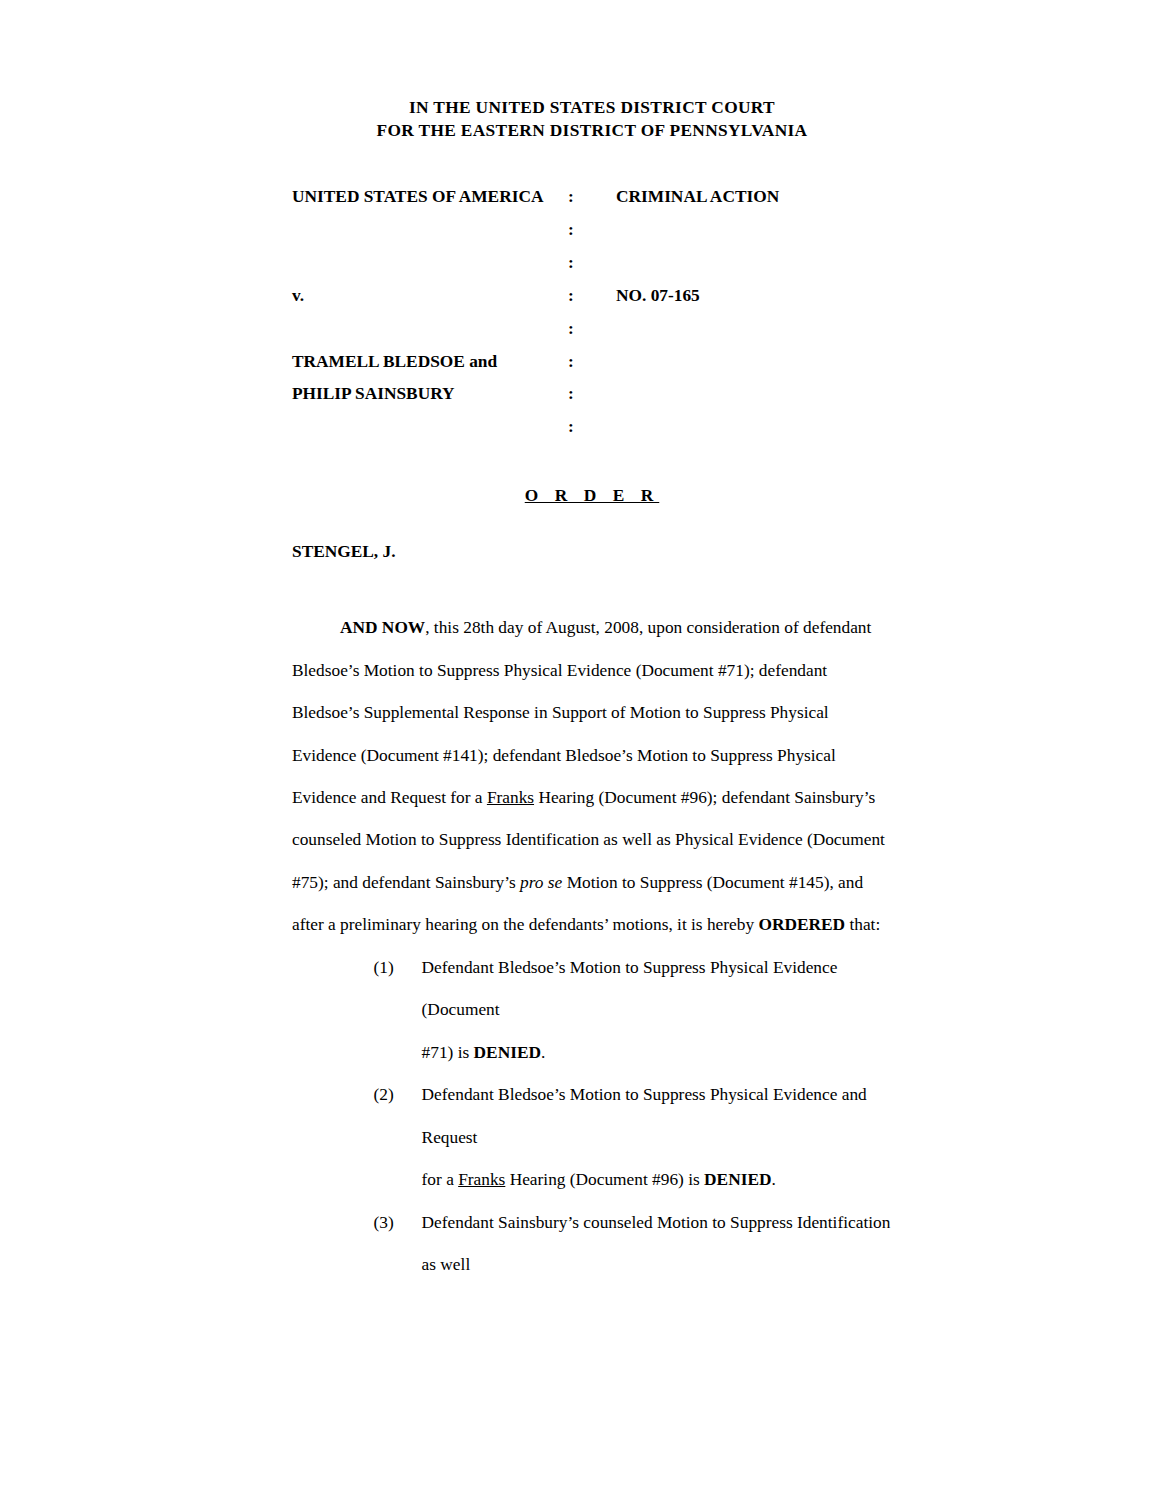IN THE UNITED STATES DISTRICT COURT
FOR THE EASTERN DISTRICT OF PENNSYLVANIA
| UNITED STATES OF AMERICA | : | CRIMINAL ACTION |
| | : | |
| | : | |
| v. | : | NO. 07-165 |
| | : | |
| TRAMELL BLEDSOE and | : | |
| PHILIP SAINSBURY | : | |
| | : | |
O R D E R
STENGEL, J.
AND NOW, this 28th day of August, 2008, upon consideration of defendant Bledsoe’s Motion to Suppress Physical Evidence (Document #71); defendant Bledsoe’s Supplemental Response in Support of Motion to Suppress Physical Evidence (Document #141); defendant Bledsoe’s Motion to Suppress Physical Evidence and Request for a Franks Hearing (Document #96); defendant Sainsbury’s counseled Motion to Suppress Identification as well as Physical Evidence (Document #75); and defendant Sainsbury’s pro se Motion to Suppress (Document #145), and after a preliminary hearing on the defendants’ motions, it is hereby ORDERED that:
(1) Defendant Bledsoe’s Motion to Suppress Physical Evidence (Document #71) is DENIED.
(2) Defendant Bledsoe’s Motion to Suppress Physical Evidence and Request for a Franks Hearing (Document #96) is DENIED.
(3) Defendant Sainsbury’s counseled Motion to Suppress Identification as well